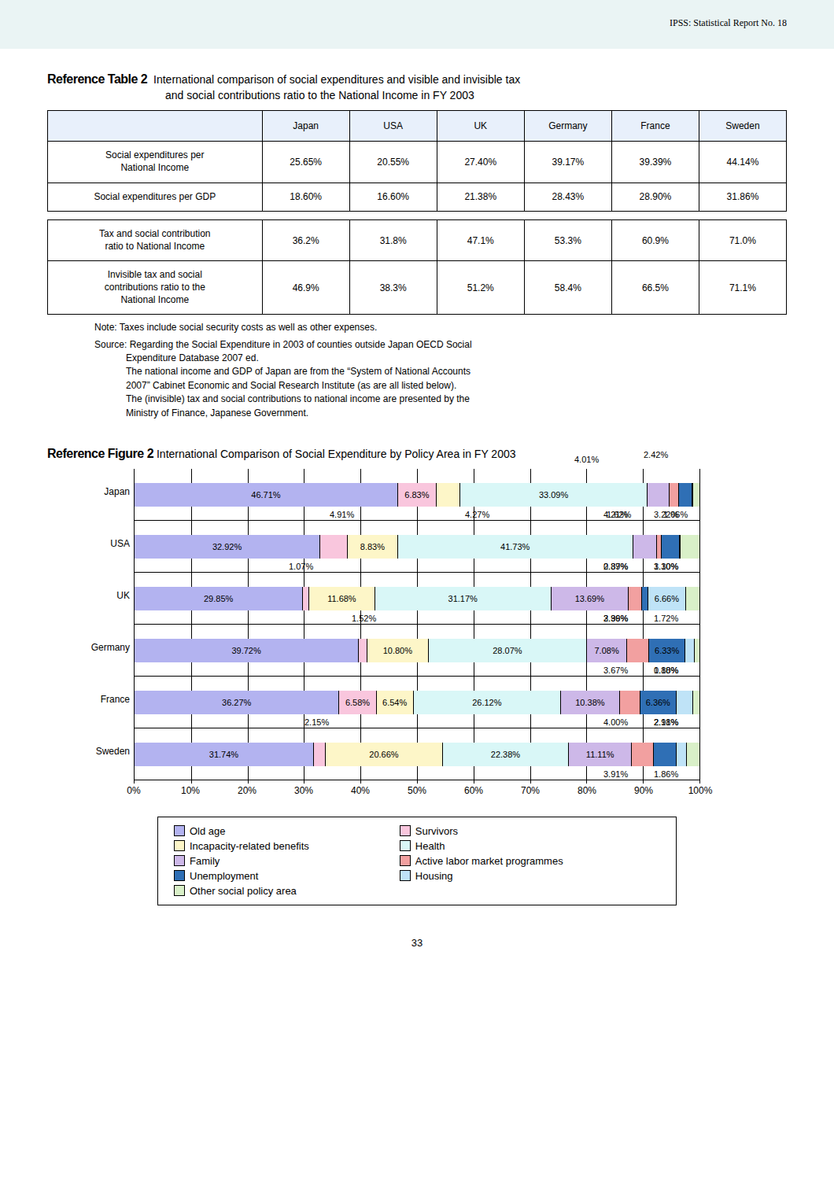IPSS: Statistical Report No. 18
Reference Table 2 International comparison of social expenditures and visible and invisible tax and social contributions ratio to the National Income in FY 2003
| | Japan | USA | UK | Germany | France | Sweden |
| --- | --- | --- | --- | --- | --- | --- |
| Social expenditures per National Income | 25.65% | 20.55% | 27.40% | 39.17% | 39.39% | 44.14% |
| Social expenditures per GDP | 18.60% | 16.60% | 21.38% | 28.43% | 28.90% | 31.86% |
| Tax and social contribution ratio to National Income | 36.2% | 31.8% | 47.1% | 53.3% | 60.9% | 71.0% |
| Invisible tax and social contributions ratio to the National Income | 46.9% | 38.3% | 51.2% | 58.4% | 66.5% | 71.1% |
Note: Taxes include social security costs as well as other expenses.
Source: Regarding the Social Expenditure in 2003 of counties outside Japan OECD Social Expenditure Database 2007 ed. The national income and GDP of Japan are from the “System of National Accounts 2007” Cabinet Economic and Social Research Institute (as are all listed below). The (invisible) tax and social contributions to national income are presented by the Ministry of Finance, Japanese Government.
Reference Figure 2 International Comparison of Social Expenditure by Policy Area in FY 2003
4.01%
2.42%
Japan
46.71%
6.83%
33.09%
4.27%
1.62%
1.06%
USA
32.92%
8.83%
41.73%
4.91%
4.21%
3.22%
0.87%
3.30%
UK
29.85%
11.68%
31.17%
13.69%
6.66%
1.07%
2.39%
1.10%
2.39%
Germany
39.72%
10.80%
28.07%
7.08%
6.33%
1.52%
3.96%
1.72%
0.80%
France
36.27%
6.58%
6.54%
26.12%
10.38%
6.36%
3.67%
1.18%
2.91%
Sweden
31.74%
20.66%
22.38%
11.11%
2.15%
4.00%
2.18%
3.91%
1.86%
0% 10% 20% 30% 40% 50% 60% 70% 80% 90% 100%
| Old age | Survivors |
| Incapacity-related benefits | Health |
| Family | Active labor market programmes |
| Unemployment | Housing |
| Other social policy area | |
33